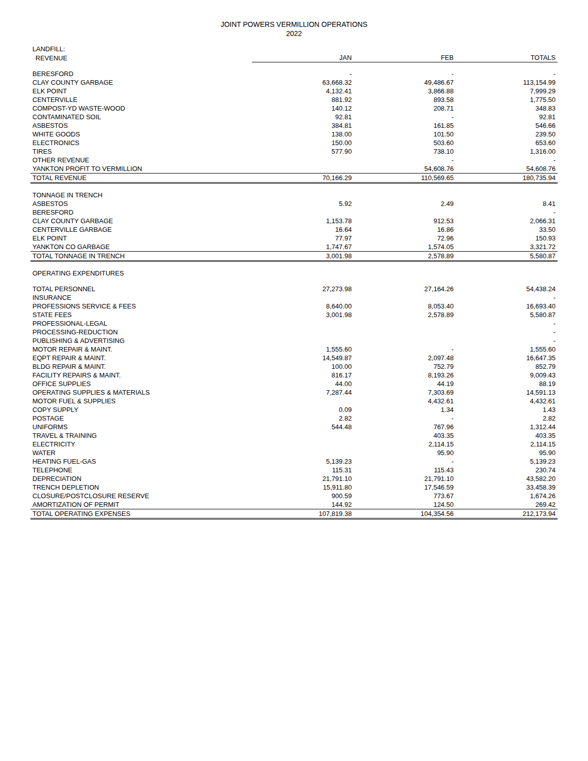JOINT POWERS VERMILLION OPERATIONS
2022
| LANDFILL: | | | |
| REVENUE | JAN | FEB | TOTALS |
| BERESFORD | - | - | - |
| CLAY COUNTY GARBAGE | 63,668.32 | 49,486.67 | 113,154.99 |
| ELK POINT | 4,132.41 | 3,866.88 | 7,999.29 |
| CENTERVILLE | 881.92 | 893.58 | 1,775.50 |
| COMPOST-YD WASTE-WOOD | 140.12 | 208.71 | 348.83 |
| CONTAMINATED SOIL | 92.81 | - | 92.81 |
| ASBESTOS | 384.81 | 161.85 | 546.66 |
| WHITE GOODS | 138.00 | 101.50 | 239.50 |
| ELECTRONICS | 150.00 | 503.60 | 653.60 |
| TIRES | 577.90 | 738.10 | 1,316.00 |
| OTHER REVENUE | | - | - |
| YANKTON PROFIT TO VERMILLION | | 54,608.76 | 54,608.76 |
| TOTAL REVENUE | 70,166.29 | 110,569.65 | 180,735.94 |
| TONNAGE IN TRENCH | | | |
| ASBESTOS | 5.92 | 2.49 | 8.41 |
| BERESFORD | | | - |
| CLAY COUNTY GARBAGE | 1,153.78 | 912.53 | 2,066.31 |
| CENTERVILLE GARBAGE | 16.64 | 16.86 | 33.50 |
| ELK POINT | 77.97 | 72.96 | 150.93 |
| YANKTON CO GARBAGE | 1,747.67 | 1,574.05 | 3,321.72 |
| TOTAL TONNAGE IN TRENCH | 3,001.98 | 2,578.89 | 5,580.87 |
| OPERATING EXPENDITURES | | | |
| TOTAL PERSONNEL | 27,273.98 | 27,164.26 | 54,438.24 |
| INSURANCE | | | - |
| PROFESSIONS SERVICE & FEES | 8,640.00 | 8,053.40 | 16,693.40 |
| STATE FEES | 3,001.98 | 2,578.89 | 5,580.87 |
| PROFESSIONAL-LEGAL | | | - |
| PROCESSING-REDUCTION | | | - |
| PUBLISHING & ADVERTISING | | | - |
| MOTOR REPAIR & MAINT. | 1,555.60 | - | 1,555.60 |
| EQPT REPAIR & MAINT. | 14,549.87 | 2,097.48 | 16,647.35 |
| BLDG REPAIR & MAINT. | 100.00 | 752.79 | 852.79 |
| FACILITY REPAIRS & MAINT. | 816.17 | 8,193.26 | 9,009.43 |
| OFFICE SUPPLIES | 44.00 | 44.19 | 88.19 |
| OPERATING SUPPLIES & MATERIALS | 7,287.44 | 7,303.69 | 14,591.13 |
| MOTOR FUEL & SUPPLIES | | 4,432.61 | 4,432.61 |
| COPY SUPPLY | 0.09 | 1.34 | 1.43 |
| POSTAGE | 2.82 | - | 2.82 |
| UNIFORMS | 544.48 | 767.96 | 1,312.44 |
| TRAVEL & TRAINING | | 403.35 | 403.35 |
| ELECTRICITY | | 2,114.15 | 2,114.15 |
| WATER | | 95.90 | 95.90 |
| HEATING FUEL-GAS | 5,139.23 | - | 5,139.23 |
| TELEPHONE | 115.31 | 115.43 | 230.74 |
| DEPRECIATION | 21,791.10 | 21,791.10 | 43,582.20 |
| TRENCH DEPLETION | 15,911.80 | 17,546.59 | 33,458.39 |
| CLOSURE/POSTCLOSURE RESERVE | 900.59 | 773.67 | 1,674.26 |
| AMORTIZATION OF PERMIT | 144.92 | 124.50 | 269.42 |
| TOTAL OPERATING EXPENSES | 107,819.38 | 104,354.56 | 212,173.94 |